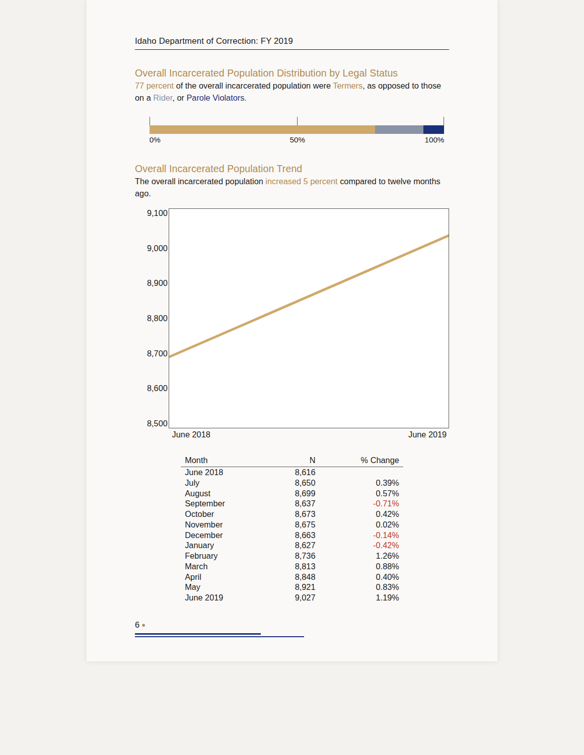Idaho Department of Correction: FY 2019
Overall Incarcerated Population Distribution by Legal Status
77 percent of the overall incarcerated population were Termers, as opposed to those on a Rider, or Parole Violators.
0% 50% 100%
Overall Incarcerated Population Trend
The overall incarcerated population increased 5 percent compared to twelve months ago.
9,100
9,000
8,900
8,800
8,700
8,600
8,500
June 2018 June 2019
| Month | N | % Change |
| --- | --- | --- |
| June 2018 | 8,616 | |
| July | 8,650 | 0.39% |
| August | 8,699 | 0.57% |
| September | 8,637 | -0.71% |
| October | 8,673 | 0.42% |
| November | 8,675 | 0.02% |
| December | 8,663 | -0.14% |
| January | 8,627 | -0.42% |
| February | 8,736 | 1.26% |
| March | 8,813 | 0.88% |
| April | 8,848 | 0.40% |
| May | 8,921 | 0.83% |
| June 2019 | 9,027 | 1.19% |
6•